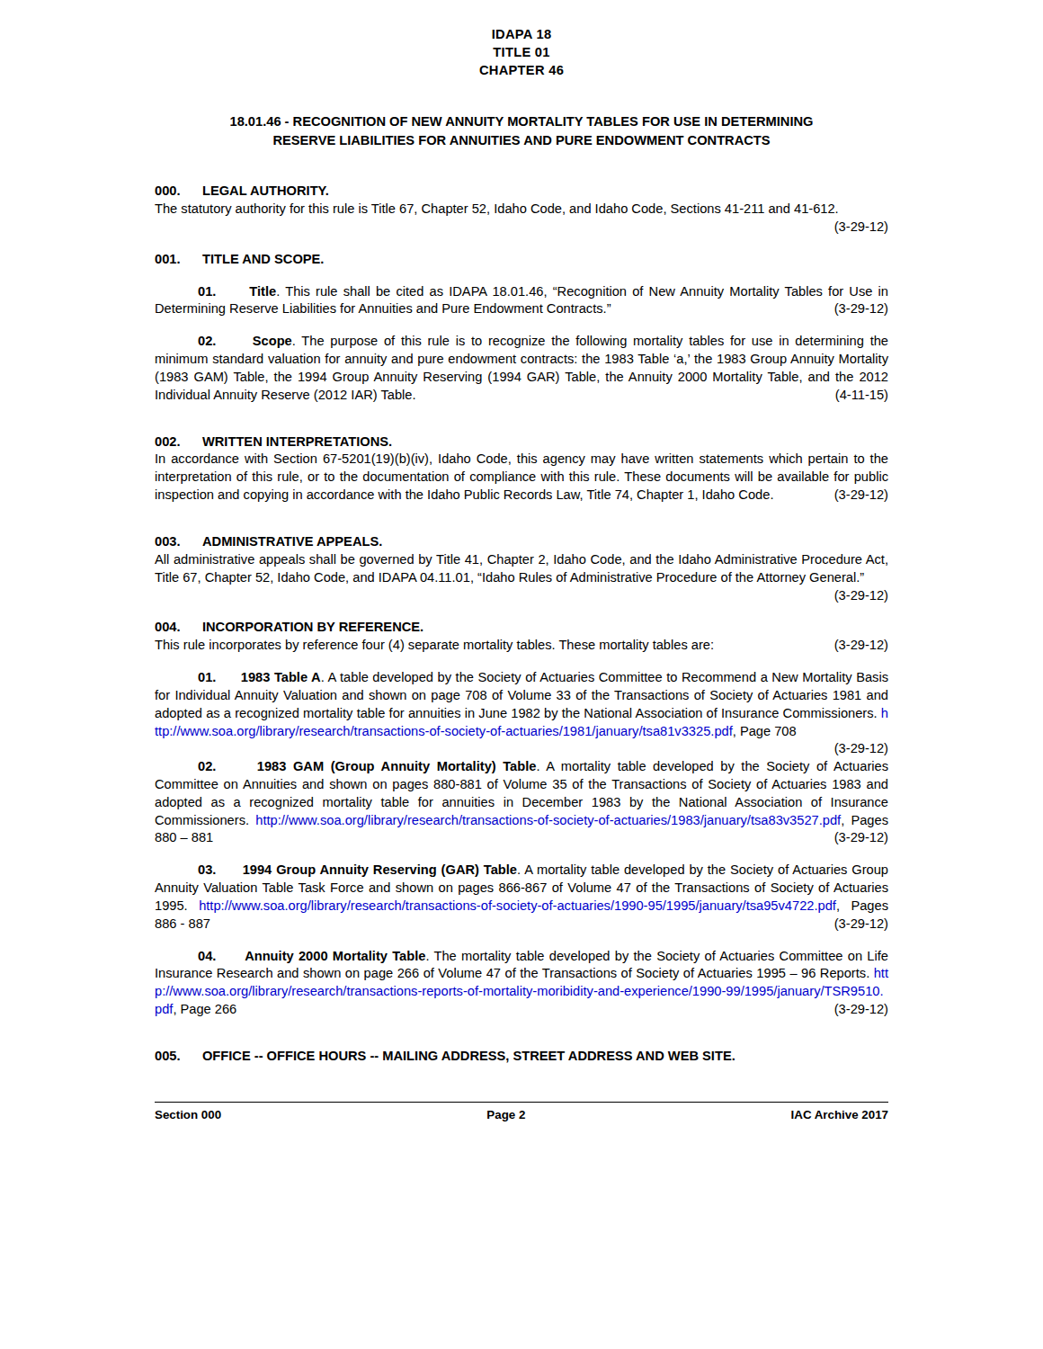IDAPA 18
TITLE 01
CHAPTER 46
18.01.46 - Recognition of New Annuity Mortality Tables for Use in Determining
Reserve Liabilities for Annuities and Pure Endowment Contracts
000. LEGAL AUTHORITY.
The statutory authority for this rule is Title 67, Chapter 52, Idaho Code, and Idaho Code, Sections 41-211 and 41-612. (3-29-12)
001. TITLE AND SCOPE.
01. Title. This rule shall be cited as IDAPA 18.01.46, “Recognition of New Annuity Mortality Tables for Use in Determining Reserve Liabilities for Annuities and Pure Endowment Contracts.” (3-29-12)
02. Scope. The purpose of this rule is to recognize the following mortality tables for use in determining the minimum standard valuation for annuity and pure endowment contracts: the 1983 Table ‘a,’ the 1983 Group Annuity Mortality (1983 GAM) Table, the 1994 Group Annuity Reserving (1994 GAR) Table, the Annuity 2000 Mortality Table, and the 2012 Individual Annuity Reserve (2012 IAR) Table. (4-11-15)
002. WRITTEN INTERPRETATIONS.
In accordance with Section 67-5201(19)(b)(iv), Idaho Code, this agency may have written statements which pertain to the interpretation of this rule, or to the documentation of compliance with this rule. These documents will be available for public inspection and copying in accordance with the Idaho Public Records Law, Title 74, Chapter 1, Idaho Code. (3-29-12)
003. ADMINISTRATIVE APPEALS.
All administrative appeals shall be governed by Title 41, Chapter 2, Idaho Code, and the Idaho Administrative Procedure Act, Title 67, Chapter 52, Idaho Code, and IDAPA 04.11.01, “Idaho Rules of Administrative Procedure of the Attorney General.” (3-29-12)
004. INCORPORATION BY REFERENCE.
This rule incorporates by reference four (4) separate mortality tables. These mortality tables are: (3-29-12)
01. 1983 Table A. A table developed by the Society of Actuaries Committee to Recommend a New Mortality Basis for Individual Annuity Valuation and shown on page 708 of Volume 33 of the Transactions of Society of Actuaries 1981 and adopted as a recognized mortality table for annuities in June 1982 by the National Association of Insurance Commissioners. http://www.soa.org/library/research/transactions-of-society-of-actuaries/1981/january/tsa81v3325.pdf, Page 708 (3-29-12)
02. 1983 GAM (Group Annuity Mortality) Table. A mortality table developed by the Society of Actuaries Committee on Annuities and shown on pages 880-881 of Volume 35 of the Transactions of Society of Actuaries 1983 and adopted as a recognized mortality table for annuities in December 1983 by the National Association of Insurance Commissioners. http://www.soa.org/library/research/transactions-of-society-of-actuaries/1983/january/tsa83v3527.pdf, Pages 880 – 881 (3-29-12)
03. 1994 Group Annuity Reserving (GAR) Table. A mortality table developed by the Society of Actuaries Group Annuity Valuation Table Task Force and shown on pages 866-867 of Volume 47 of the Transactions of Society of Actuaries 1995. http://www.soa.org/library/research/transactions-of-society-of-actuaries/1990-95/1995/january/tsa95v4722.pdf, Pages 886 - 887 (3-29-12)
04. Annuity 2000 Mortality Table. The mortality table developed by the Society of Actuaries Committee on Life Insurance Research and shown on page 266 of Volume 47 of the Transactions of Society of Actuaries 1995 – 96 Reports. http://www.soa.org/library/research/transactions-reports-of-mortality-moribidity-and-experience/1990-99/1995/january/TSR9510.pdf, Page 266 (3-29-12)
005. OFFICE -- OFFICE HOURS -- MAILING ADDRESS, STREET ADDRESS AND WEB SITE.
Section 000
Page 2
IAC Archive 2017